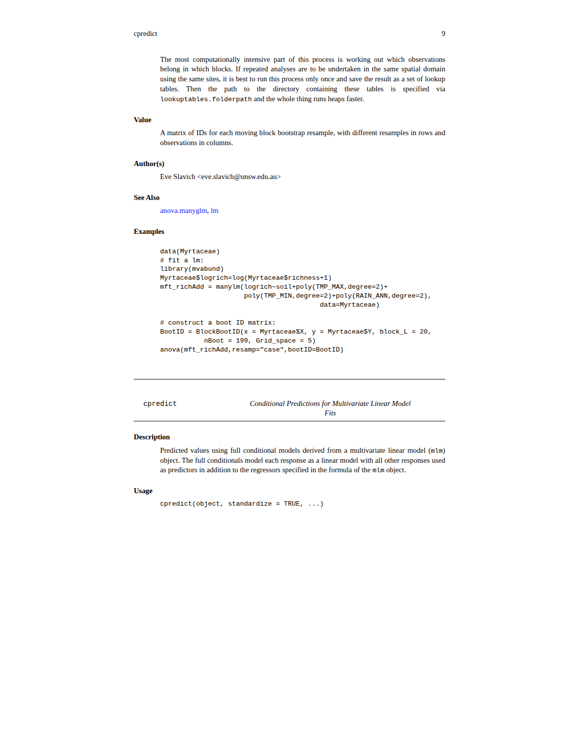cpredict 9
The most computationally intensive part of this process is working out which observations belong in which blocks. If repeated analyses are to be undertaken in the same spatial domain using the same sites, it is best to run this process only once and save the result as a set of lookup tables. Then the path to the directory containing these tables is specified via lookuptables.folderpath and the whole thing runs heaps faster.
Value
A matrix of IDs for each moving block bootstrap resample, with different resamples in rows and observations in columns.
Author(s)
Eve Slavich <eve.slavich@unsw.edu.au>
See Also
anova.manyglm, lm
Examples
data(Myrtaceae)
# fit a lm:
library(mvabund)
Myrtaceae$logrich=log(Myrtaceae$richness+1)
mft_richAdd = manylm(logrich~soil+poly(TMP_MAX,degree=2)+
                     poly(TMP_MIN,degree=2)+poly(RAIN_ANN,degree=2),
                                        data=Myrtaceae)

# construct a boot ID matrix:
BootID = BlockBootID(x = Myrtaceae$X, y = Myrtaceae$Y, block_L = 20,
           nBoot = 199, Grid_space = 5)
anova(mft_richAdd,resamp="case",bootID=BootID)
cpredict Conditional Predictions for Multivariate Linear Model Fits
Description
Predicted values using full conditional models derived from a multivariate linear model (mlm) object. The full conditionals model each response as a linear model with all other responses used as predictors in addition to the regressors specified in the formula of the mlm object.
Usage
cpredict(object, standardize = TRUE, ...)